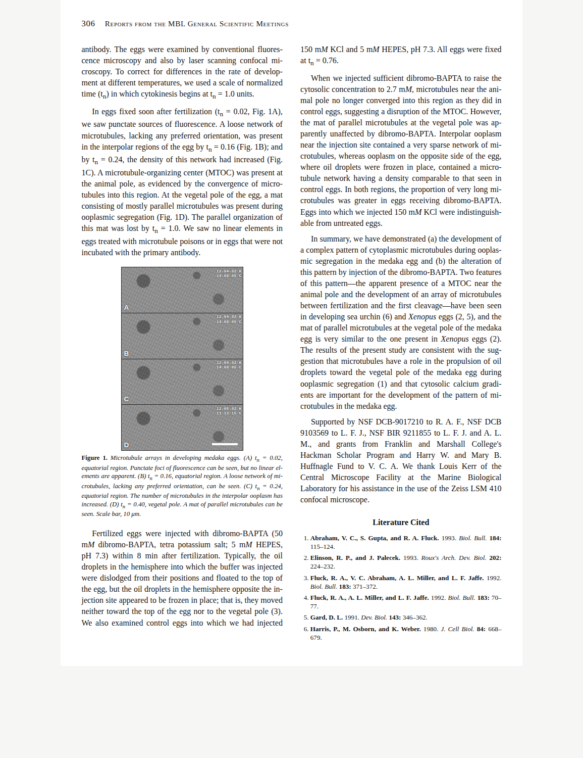306 Reports from the MBL General Scientific Meetings
antibody. The eggs were examined by conventional fluorescence microscopy and also by laser scanning confocal microscopy. To correct for differences in the rate of development at different temperatures, we used a scale of normalized time (tn) in which cytokinesis begins at tn = 1.0 units.
In eggs fixed soon after fertilization (tn = 0.02, Fig. 1A), we saw punctate sources of fluorescence. A loose network of microtubules, lacking any preferred orientation, was present in the interpolar regions of the egg by tn = 0.16 (Fig. 1B); and by tn = 0.24, the density of this network had increased (Fig. 1C). A microtubule-organizing center (MTOC) was present at the animal pole, as evidenced by the convergence of microtubules into this region. At the vegetal pole of the egg, a mat consisting of mostly parallel microtubules was present during ooplasmic segregation (Fig. 1D). The parallel organization of this mat was lost by tn = 1.0. We saw no linear elements in eggs treated with microtubule poisons or in eggs that were not incubated with the primary antibody.
A 12-04-92 H
14:08:05 C
B 12-04-92 H
14:08:05 C
C 12-04-92 H
14:08:05 C
D 12-05-92 H
11:13:15 C
Figure 1. Microtubule arrays in developing medaka eggs. (A) tn = 0.02, equatorial region. Punctate foci of fluorescence can be seen, but no linear elements are apparent. (B) tn = 0.16, equatorial region. A loose network of microtubules, lacking any preferred orientation, can be seen. (C) tn = 0.24, equatorial region. The number of microtubules in the interpolar ooplasm has increased. (D) tn = 0.40, vegetal pole. A mat of parallel microtubules can be seen. Scale bar, 10 μm.
Fertilized eggs were injected with dibromo-BAPTA (50 mM dibromo-BAPTA, tetra potassium salt; 5 mM HEPES, pH 7.3) within 8 min after fertilization. Typically, the oil droplets in the hemisphere into which the buffer was injected were dislodged from their positions and floated to the top of the egg, but the oil droplets in the hemisphere opposite the injection site appeared to be frozen in place; that is, they moved neither toward the top of the egg nor to the vegetal pole (3). We also examined control eggs into which we had injected 150 mM KCl and 5 mM HEPES, pH 7.3. All eggs were fixed at tn = 0.76.
When we injected sufficient dibromo-BAPTA to raise the cytosolic concentration to 2.7 mM, microtubules near the animal pole no longer converged into this region as they did in control eggs, suggesting a disruption of the MTOC. However, the mat of parallel microtubules at the vegetal pole was apparently unaffected by dibromo-BAPTA. Interpolar ooplasm near the injection site contained a very sparse network of microtubules, whereas ooplasm on the opposite side of the egg, where oil droplets were frozen in place, contained a microtubule network having a density comparable to that seen in control eggs. In both regions, the proportion of very long microtubules was greater in eggs receiving dibromo-BAPTA. Eggs into which we injected 150 mM KCl were indistinguishable from untreated eggs.
In summary, we have demonstrated (a) the development of a complex pattern of cytoplasmic microtubules during ooplasmic segregation in the medaka egg and (b) the alteration of this pattern by injection of the dibromo-BAPTA. Two features of this pattern—the apparent presence of a MTOC near the animal pole and the development of an array of microtubules between fertilization and the first cleavage—have been seen in developing sea urchin (6) and Xenopus eggs (2, 5), and the mat of parallel microtubules at the vegetal pole of the medaka egg is very similar to the one present in Xenopus eggs (2). The results of the present study are consistent with the suggestion that microtubules have a role in the propulsion of oil droplets toward the vegetal pole of the medaka egg during ooplasmic segregation (1) and that cytosolic calcium gradients are important for the development of the pattern of microtubules in the medaka egg.
Supported by NSF DCB-9017210 to R. A. F., NSF DCB 9103569 to L. F. J., NSF BIR 9211855 to L. F. J. and A. L. M., and grants from Franklin and Marshall College's Hackman Scholar Program and Harry W. and Mary B. Huffnagle Fund to V. C. A. We thank Louis Kerr of the Central Microscope Facility at the Marine Biological Laboratory for his assistance in the use of the Zeiss LSM 410 confocal microscope.
Literature Cited
Abraham, V. C., S. Gupta, and R. A. Fluck. 1993. Biol. Bull. 184: 115–124.
Elinson, R. P., and J. Palecek. 1993. Roux's Arch. Dev. Biol. 202: 224–232.
Fluck, R. A., V. C. Abraham, A. L. Miller, and L. F. Jaffe. 1992. Biol. Bull. 183: 371–372.
Fluck, R. A., A. L. Miller, and L. F. Jaffe. 1992. Biol. Bull. 183: 70–77.
Gard, D. L. 1991. Dev. Biol. 143: 346–362.
Harris, P., M. Osborn, and K. Weber. 1980. J. Cell Biol. 84: 668–679.